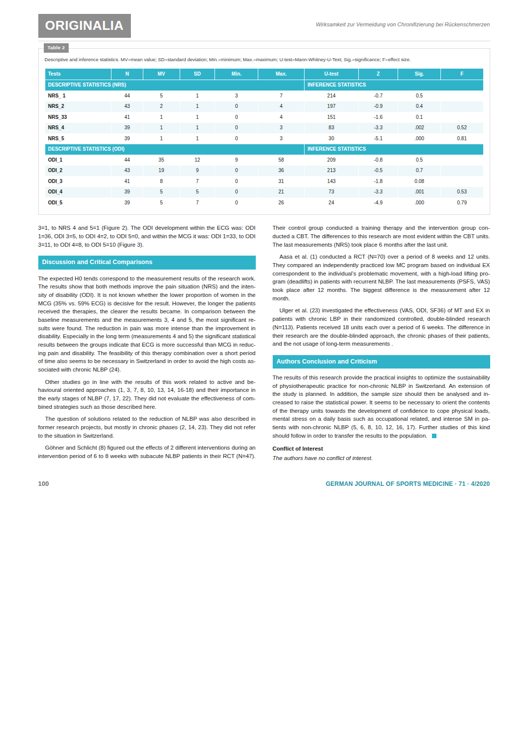ORIGINALIA
Wirksamkeit zur Vermeidung von Chronifizierung bei Rückenschmerzen
Table 2
Descriptive and inference statistics. MV=mean value; SD=standard deviation; Min.=minimum; Max.=maximum; U-test=Mann-Whitney-U-Test; Sig.=significance; F=effect size.
| Tests | N | MV | SD | Min. | Max. | U-test | Z | Sig. | F |
| --- | --- | --- | --- | --- | --- | --- | --- | --- | --- |
| DESCRIPTIVE STATISTICS (NRS) | INFERENCE STATISTICS |
| NRS_ 1 | 44 | 5 | 1 | 3 | 7 | 214 | -0.7 | 0.5 | |
| NRS_2 | 43 | 2 | 1 | 0 | 4 | 197 | -0.9 | 0.4 | |
| NRS_33 | 41 | 1 | 1 | 0 | 4 | 151 | -1.6 | 0.1 | |
| NRS_4 | 39 | 1 | 1 | 0 | 3 | 83 | -3.3 | .002 | 0.52 |
| NRS_5 | 39 | 1 | 1 | 0 | 3 | 30 | -5.1 | .000 | 0.81 |
| DESCRIPTIVE STATISTICS (ODI) | INFERENCE STATISTICS |
| ODI_1 | 44 | 35 | 12 | 9 | 58 | 209 | -0.8 | 0.5 | |
| ODI_2 | 43 | 19 | 9 | 0 | 36 | 213 | -0.5 | 0.7 | |
| ODI_3 | 41 | 8 | 7 | 0 | 31 | 143 | -1.8 | 0.08 | |
| ODI_4 | 39 | 5 | 5 | 0 | 21 | 73 | -3.3 | .001 | 0.53 |
| ODI_5 | 39 | 5 | 7 | 0 | 26 | 24 | -4.9 | .000 | 0.79 |
3=1, to NRS 4 and 5=1 (Figure 2). The ODI development within the ECG was: ODI 1=36, ODI 3=5, to ODI 4=2, to ODI 5=0, and within the MCG it was: ODI 1=33, to ODI 3=11, to ODI 4=8, to ODI 5=10 (Figure 3).
Discussion and Critical Comparisons
The expected H0 tends correspond to the measurement results of the research work. The results show that both methods improve the pain situation (NRS) and the intensity of disability (ODI). It is not known whether the lower proportion of women in the MCG (35% vs. 59% ECG) is decisive for the result. However, the longer the patients received the therapies, the clearer the results became. In comparison between the baseline measurements and the measurements 3, 4 and 5, the most significant results were found. The reduction in pain was more intense than the improvement in disability. Especially in the long term (measurements 4 and 5) the significant statistical results between the groups indicate that ECG is more successful than MCG in reducing pain and disability. The feasibility of this therapy combination over a short period of time also seems to be necessary in Switzerland in order to avoid the high costs associated with chronic NLBP (24).
Other studies go in line with the results of this work related to active and behavioural oriented approaches (1, 3, 7, 8, 10, 13, 14, 16-18) and their importance in the early stages of NLBP (7, 17, 22). They did not evaluate the effectiveness of combined strategies such as those described here.
The question of solutions related to the reduction of NLBP was also described in former research projects, but mostly in chronic phases (2, 14, 23). They did not refer to the situation in Switzerland.
Göhner and Schlicht (8) figured out the effects of 2 different interventions during an intervention period of 6 to 8 weeks with subacute NLBP patients in their RCT (N=47). Their control group conducted a training therapy and the intervention group conducted a CBT. The differences to this research are most evident within the CBT units. The last measurements (NRS) took place 6 months after the last unit.
Aasa et al. (1) conducted a RCT (N=70) over a period of 8 weeks and 12 units. They compared an independently practiced low MC program based on individual EX correspondent to the individual’s problematic movement, with a high-load lifting program (deadlifts) in patients with recurrent NLBP. The last measurements (PSFS, VAS) took place after 12 months. The biggest difference is the measurement after 12 month.
Ulger et al. (23) investigated the effectiveness (VAS, ODI, SF36) of MT and EX in patients with chronic LBP in their randomized controlled, double-blinded research (N=113). Patients received 18 units each over a period of 6 weeks. The difference in their research are the double-blinded approach, the chronic phases of their patients, and the not usage of long-term measurements .
Authors Conclusion and Criticism
The results of this research provide the practical insights to optimize the sustainability of physiotherapeutic practice for non-chronic NLBP in Switzerland. An extension of the study is planned. In addition, the sample size should then be analysed and increased to raise the statistical power. It seems to be necessary to orient the contents of the therapy units towards the development of confidence to cope physical loads, mental stress on a daily basis such as occupational related, and intense SM in patients with non-chronic NLBP (5, 6, 8, 10, 12, 16, 17). Further studies of this kind should follow in order to transfer the results to the population.
Conflict of Interest
The authors have no conflict of interest.
100
GERMAN JOURNAL OF SPORTS MEDICINE · 71 · 4/2020